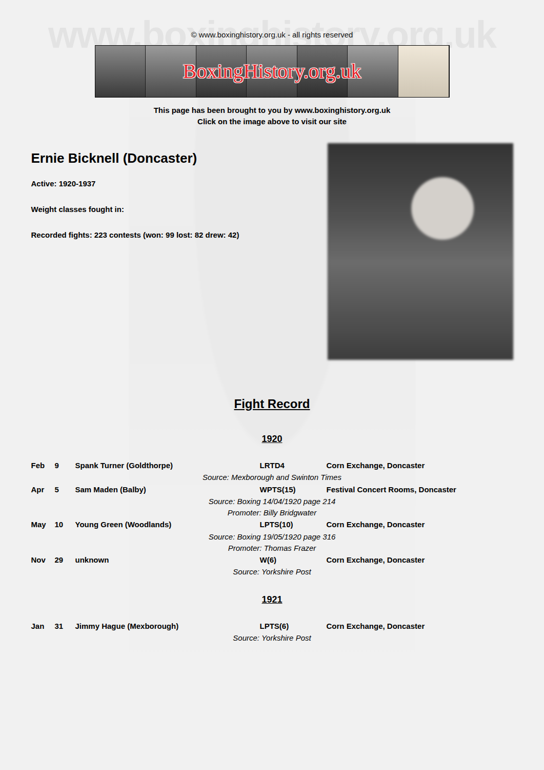www.boxinghistory.org.uk
© www.boxinghistory.org.uk - all rights reserved
BoxingHistory.org.uk
This page has been brought to you by www.boxinghistory.org.uk
Click on the image above to visit our site
Ernie Bicknell (Doncaster)
Active: 1920-1937
Weight classes fought in:
Recorded fights: 223 contests (won: 99 lost: 82 drew: 42)
Fight Record
1920
| Feb | 9 | Spank Turner (Goldthorpe) | LRTD4 | Corn Exchange, Doncaster |
| Source: Mexborough and Swinton Times |
| Apr | 5 | Sam Maden (Balby) | WPTS(15) | Festival Concert Rooms, Doncaster |
| Source: Boxing 14/04/1920 page 214 |
| Promoter: Billy Bridgwater |
| May | 10 | Young Green (Woodlands) | LPTS(10) | Corn Exchange, Doncaster |
| Source: Boxing 19/05/1920 page 316 |
| Promoter: Thomas Frazer |
| Nov | 29 | unknown | W(6) | Corn Exchange, Doncaster |
| Source: Yorkshire Post |
1921
| Jan | 31 | Jimmy Hague (Mexborough) | LPTS(6) | Corn Exchange, Doncaster |
| Source: Yorkshire Post |